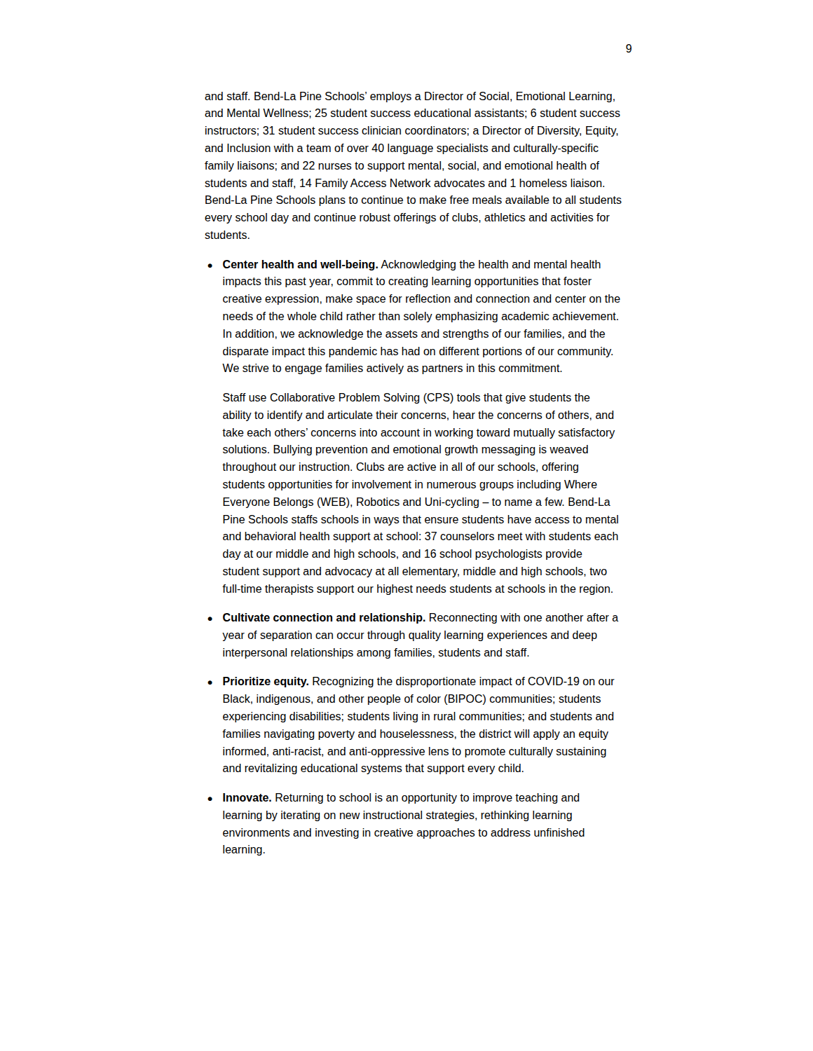9
and staff. Bend-La Pine Schools’ employs a Director of Social, Emotional Learning, and Mental Wellness; 25 student success educational assistants; 6 student success instructors; 31 student success clinician coordinators; a Director of Diversity, Equity, and Inclusion with a team of over 40 language specialists and culturally-specific family liaisons; and 22 nurses to support mental, social, and emotional health of students and staff, 14 Family Access Network advocates and 1 homeless liaison. Bend-La Pine Schools plans to continue to make free meals available to all students every school day and continue robust offerings of clubs, athletics and activities for students.
Center health and well-being. Acknowledging the health and mental health impacts this past year, commit to creating learning opportunities that foster creative expression, make space for reflection and connection and center on the needs of the whole child rather than solely emphasizing academic achievement. In addition, we acknowledge the assets and strengths of our families, and the disparate impact this pandemic has had on different portions of our community. We strive to engage families actively as partners in this commitment.
Staff use Collaborative Problem Solving (CPS) tools that give students the ability to identify and articulate their concerns, hear the concerns of others, and take each others’ concerns into account in working toward mutually satisfactory solutions. Bullying prevention and emotional growth messaging is weaved throughout our instruction. Clubs are active in all of our schools, offering students opportunities for involvement in numerous groups including Where Everyone Belongs (WEB), Robotics and Uni-cycling – to name a few. Bend-La Pine Schools staffs schools in ways that ensure students have access to mental and behavioral health support at school: 37 counselors meet with students each day at our middle and high schools, and 16 school psychologists provide student support and advocacy at all elementary, middle and high schools, two full-time therapists support our highest needs students at schools in the region.
Cultivate connection and relationship. Reconnecting with one another after a year of separation can occur through quality learning experiences and deep interpersonal relationships among families, students and staff.
Prioritize equity. Recognizing the disproportionate impact of COVID-19 on our Black, indigenous, and other people of color (BIPOC) communities; students experiencing disabilities; students living in rural communities; and students and families navigating poverty and houselessness, the district will apply an equity informed, anti-racist, and anti-oppressive lens to promote culturally sustaining and revitalizing educational systems that support every child.
Innovate. Returning to school is an opportunity to improve teaching and learning by iterating on new instructional strategies, rethinking learning environments and investing in creative approaches to address unfinished learning.